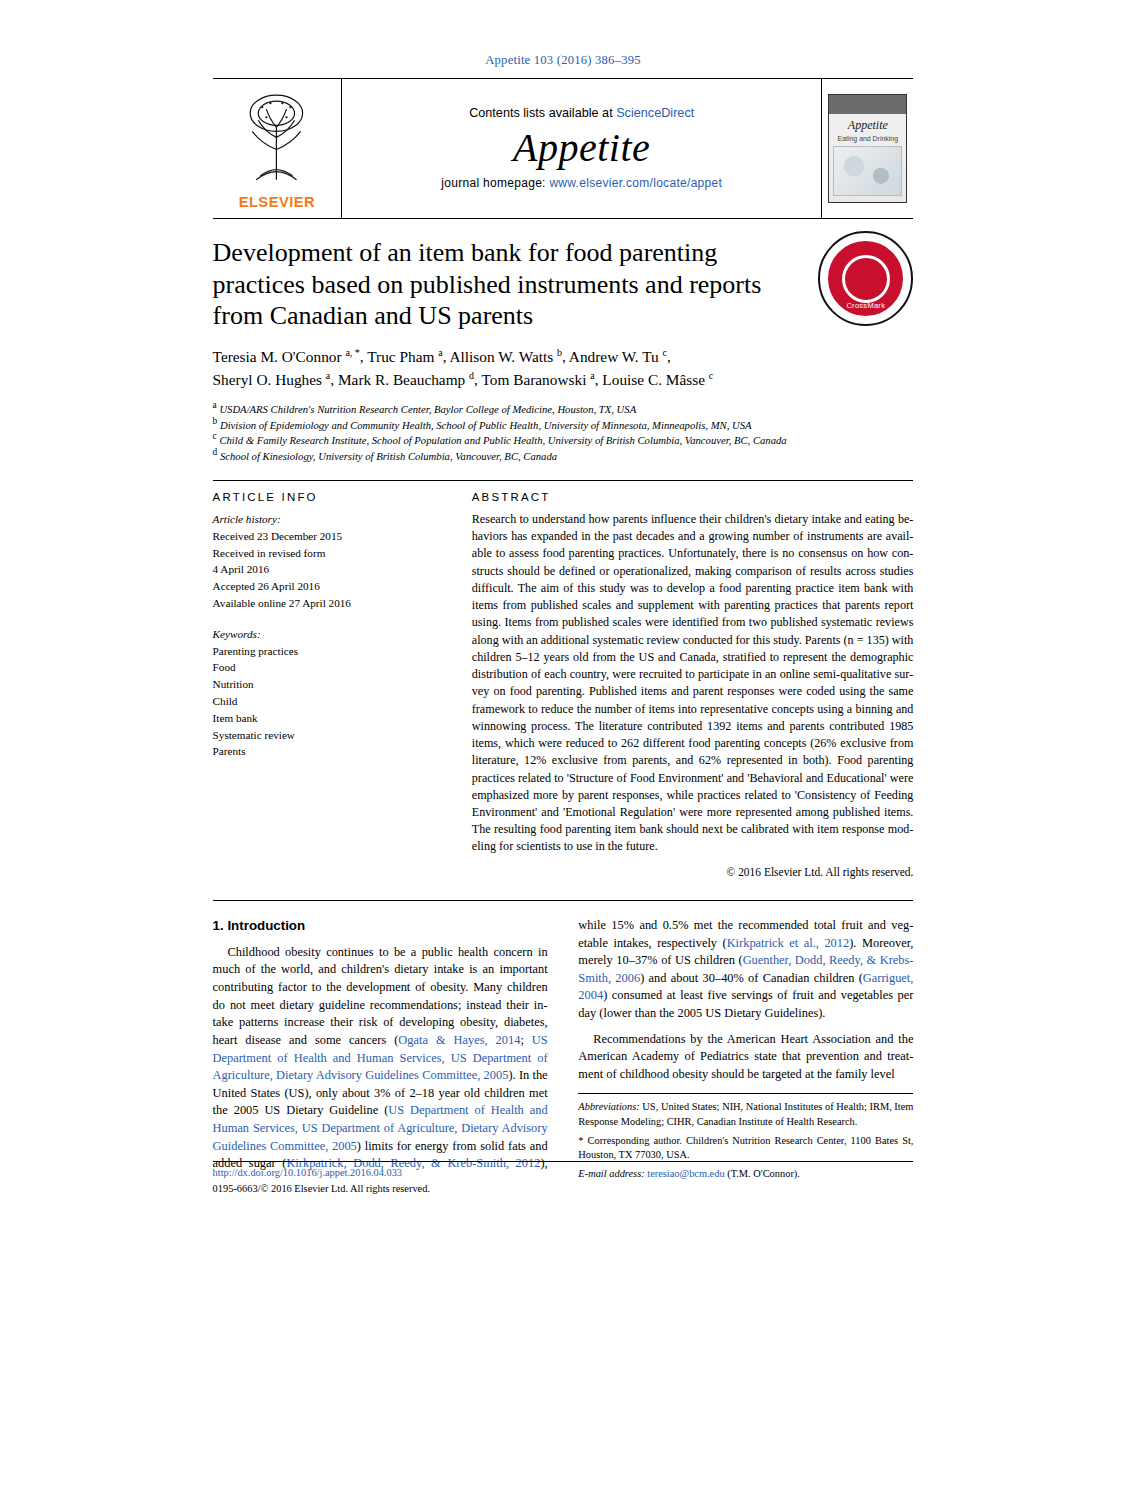Appetite 103 (2016) 386–395
ELSEVIER
Contents lists available at ScienceDirect
Appetite
journal homepage: www.elsevier.com/locate/appet
Appetite
Eating and Drinking
CrossMark
Development of an item bank for food parenting practices based on published instruments and reports from Canadian and US parents
Teresia M. O'Connor a, *, Truc Pham a, Allison W. Watts b, Andrew W. Tu c,
Sheryl O. Hughes a, Mark R. Beauchamp d, Tom Baranowski a, Louise C. Mâsse c
a USDA/ARS Children's Nutrition Research Center, Baylor College of Medicine, Houston, TX, USA
b Division of Epidemiology and Community Health, School of Public Health, University of Minnesota, Minneapolis, MN, USA
c Child & Family Research Institute, School of Population and Public Health, University of British Columbia, Vancouver, BC, Canada
d School of Kinesiology, University of British Columbia, Vancouver, BC, Canada
Article info
Article history:
Received 23 December 2015
Received in revised form
4 April 2016
Accepted 26 April 2016
Available online 27 April 2016
Keywords:
Parenting practices
Food
Nutrition
Child
Item bank
Systematic review
Parents
Abstract
Research to understand how parents influence their children's dietary intake and eating behaviors has expanded in the past decades and a growing number of instruments are available to assess food parenting practices. Unfortunately, there is no consensus on how constructs should be defined or operationalized, making comparison of results across studies difficult. The aim of this study was to develop a food parenting practice item bank with items from published scales and supplement with parenting practices that parents report using. Items from published scales were identified from two published systematic reviews along with an additional systematic review conducted for this study. Parents (n = 135) with children 5–12 years old from the US and Canada, stratified to represent the demographic distribution of each country, were recruited to participate in an online semi-qualitative survey on food parenting. Published items and parent responses were coded using the same framework to reduce the number of items into representative concepts using a binning and winnowing process. The literature contributed 1392 items and parents contributed 1985 items, which were reduced to 262 different food parenting concepts (26% exclusive from literature, 12% exclusive from parents, and 62% represented in both). Food parenting practices related to 'Structure of Food Environment' and 'Behavioral and Educational' were emphasized more by parent responses, while practices related to 'Consistency of Feeding Environment' and 'Emotional Regulation' were more represented among published items. The resulting food parenting item bank should next be calibrated with item response modeling for scientists to use in the future.
© 2016 Elsevier Ltd. All rights reserved.
1. Introduction
Childhood obesity continues to be a public health concern in much of the world, and children's dietary intake is an important contributing factor to the development of obesity. Many children do not meet dietary guideline recommendations; instead their intake patterns increase their risk of developing obesity, diabetes, heart disease and some cancers (Ogata & Hayes, 2014; US Department of Health and Human Services, US Department of Agriculture, Dietary Advisory Guidelines Committee, 2005). In the United States (US), only about 3% of 2–18 year old children met the 2005 US Dietary Guideline (US Department of Health and Human Services, US Department of Agriculture, Dietary Advisory Guidelines Committee, 2005) limits for energy from solid fats and added sugar (Kirkpatrick, Dodd, Reedy, & Kreb-Smith, 2012), while 15% and 0.5% met the recommended total fruit and vegetable intakes, respectively (Kirkpatrick et al., 2012). Moreover, merely 10–37% of US children (Guenther, Dodd, Reedy, & Krebs-Smith, 2006) and about 30–40% of Canadian children (Garriguet, 2004) consumed at least five servings of fruit and vegetables per day (lower than the 2005 US Dietary Guidelines).
Recommendations by the American Heart Association and the American Academy of Pediatrics state that prevention and treatment of childhood obesity should be targeted at the family level
Abbreviations: US, United States; NIH, National Institutes of Health; IRM, Item Response Modeling; CIHR, Canadian Institute of Health Research.
* Corresponding author. Children's Nutrition Research Center, 1100 Bates St, Houston, TX 77030, USA.
E-mail address: teresiao@bcm.edu (T.M. O'Connor).
http://dx.doi.org/10.1016/j.appet.2016.04.033
0195-6663/© 2016 Elsevier Ltd. All rights reserved.